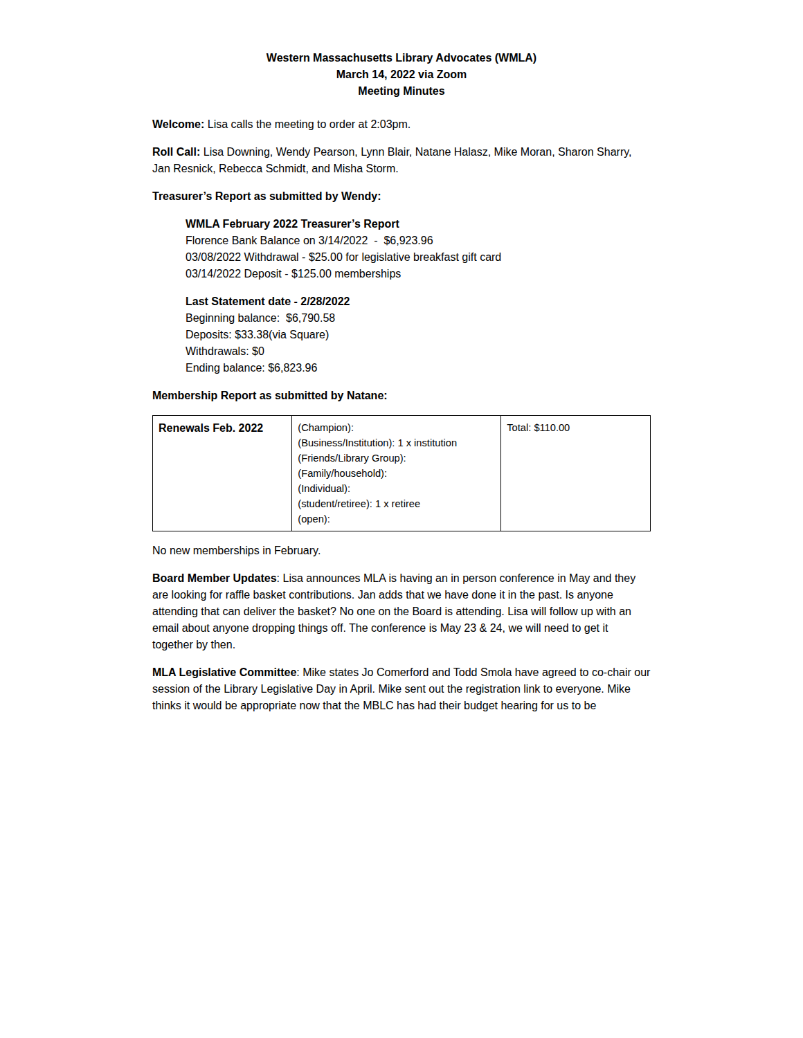Western Massachusetts Library Advocates (WMLA)
March 14, 2022 via Zoom
Meeting Minutes
Welcome: Lisa calls the meeting to order at 2:03pm.
Roll Call: Lisa Downing, Wendy Pearson, Lynn Blair, Natane Halasz, Mike Moran, Sharon Sharry, Jan Resnick, Rebecca Schmidt, and Misha Storm.
Treasurer’s Report as submitted by Wendy:
WMLA February 2022 Treasurer’s Report
Florence Bank Balance on 3/14/2022 - $6,923.96
03/08/2022 Withdrawal - $25.00 for legislative breakfast gift card
03/14/2022 Deposit - $125.00 memberships
Last Statement date - 2/28/2022
Beginning balance: $6,790.58
Deposits: $33.38(via Square)
Withdrawals: $0
Ending balance: $6,823.96
Membership Report as submitted by Natane:
| Renewals Feb. 2022 | (Champion): (Business/Institution): 1 x institution (Friends/Library Group): (Family/household): (Individual): (student/retiree): 1 x retiree (open): | Total: $110.00 |
No new memberships in February.
Board Member Updates: Lisa announces MLA is having an in person conference in May and they are looking for raffle basket contributions. Jan adds that we have done it in the past. Is anyone attending that can deliver the basket? No one on the Board is attending. Lisa will follow up with an email about anyone dropping things off. The conference is May 23 & 24, we will need to get it together by then.
MLA Legislative Committee: Mike states Jo Comerford and Todd Smola have agreed to co-chair our session of the Library Legislative Day in April. Mike sent out the registration link to everyone. Mike thinks it would be appropriate now that the MBLC has had their budget hearing for us to be